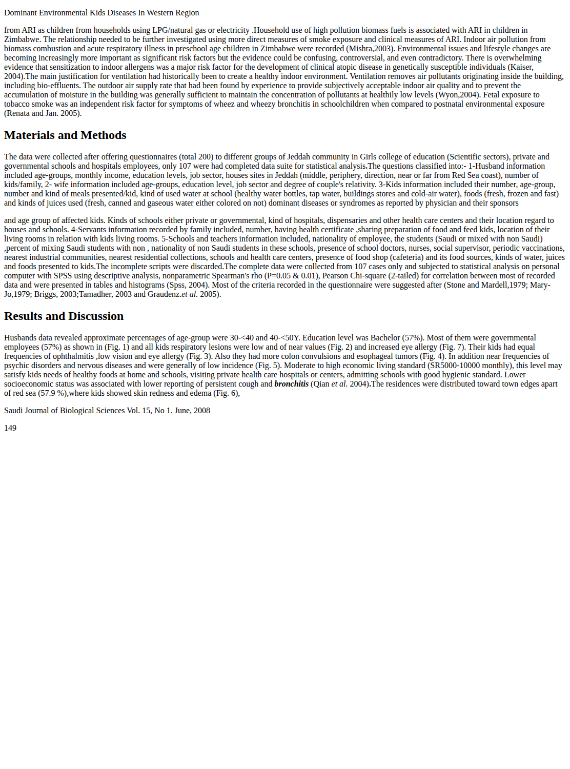Dominant Environmental Kids Diseases In Western Region
from ARI as children from households using LPG/natural gas or electricity .Household use of high pollution biomass fuels is associated with ARI in children in Zimbabwe. The relationship needed to be further investigated using more direct measures of smoke exposure and clinical measures of ARI. Indoor air pollution from biomass combustion and acute respiratory illness in preschool age children in Zimbabwe were recorded (Mishra,2003). Environmental issues and lifestyle changes are becoming increasingly more important as significant risk factors but the evidence could be confusing, controversial, and even contradictory. There is overwhelming evidence that sensitization to indoor allergens was a major risk factor for the development of clinical atopic disease in genetically susceptible individuals (Kaiser, 2004).The main justification for ventilation had historically been to create a healthy indoor environment. Ventilation removes air pollutants originating inside the building, including bio-effluents. The outdoor air supply rate that had been found by experience to provide subjectively acceptable indoor air quality and to prevent the accumulation of moisture in the building was generally sufficient to maintain the concentration of pollutants at healthily low levels (Wyon,2004). Fetal exposure to tobacco smoke was an independent risk factor for symptoms of wheez and wheezy bronchitis in schoolchildren when compared to postnatal environmental exposure (Renata and Jan. 2005).
Materials and Methods
The data were collected after offering questionnaires (total 200) to different groups of Jeddah community in Girls college of education (Scientific sectors), private and governmental schools and hospitals employees, only 107 were had completed data suite for statistical analysis. The questions classified into:- 1-Husband information included age-groups, monthly income, education levels, job sector, houses sites in Jeddah (middle, periphery, direction, near or far from Red Sea coast), number of kids/family, 2- wife information included age-groups, education level, job sector and degree of couple's relativity. 3-Kids information included their number, age-group, number and kind of meals presented/kid, kind of used water at school (healthy water bottles, tap water, buildings stores and cold-air water), foods (fresh, frozen and fast) and kinds of juices used (fresh, canned and gaseous water either colored on not) dominant diseases or syndromes as reported by physician and their sponsors
and age group of affected kids. Kinds of schools either private or governmental, kind of hospitals, dispensaries and other health care centers and their location regard to houses and schools. 4-Servants information recorded by family included, number, having health certificate ,sharing preparation of food and feed kids, location of their living rooms in relation with kids living rooms. 5-Schools and teachers information included, nationality of employee, the students (Saudi or mixed with non Saudi) ,percent of mixing Saudi students with non , nationality of non Saudi students in these schools, presence of school doctors, nurses, social supervisor, periodic vaccinations, nearest industrial communities, nearest residential collections, schools and health care centers, presence of food shop (cafeteria) and its food sources, kinds of water, juices and foods presented to kids.The incomplete scripts were discarded.The complete data were collected from 107 cases only and subjected to statistical analysis on personal computer with SPSS using descriptive analysis, nonparametric Spearman's rho (P=0.05 & 0.01), Pearson Chi-square (2-tailed) for correlation between most of recorded data and were presented in tables and histograms (Spss, 2004). Most of the criteria recorded in the questionnaire were suggested after (Stone and Mardell,1979; Mary-Jo,1979; Briggs, 2003;Tamadher, 2003 and Graudenz.et al. 2005).
Results and Discussion
Husbands data revealed approximate percentages of age-group were 30-<40 and 40-<50Y. Education level was Bachelor (57%). Most of them were governmental employees (57%) as shown in (Fig. 1) and all kids respiratory lesions were low and of near values (Fig. 2) and increased eye allergy (Fig. 7). Their kids had equal frequencies of ophthalmitis ,low vision and eye allergy (Fig. 3). Also they had more colon convulsions and esophageal tumors (Fig. 4). In addition near frequencies of psychic disorders and nervous diseases and were generally of low incidence (Fig. 5). Moderate to high economic living standard (SR5000-10000 monthly), this level may satisfy kids needs of healthy foods at home and schools, visiting private health care hospitals or centers, admitting schools with good hygienic standard. Lower socioeconomic status was associated with lower reporting of persistent cough and bronchitis (Qian et al. 2004). The residences were distributed toward town edges apart of red sea (57.9 %),where kids showed skin redness and edema (Fig. 6),
Saudi Journal of Biological Sciences Vol. 15, No 1. June, 2008
149